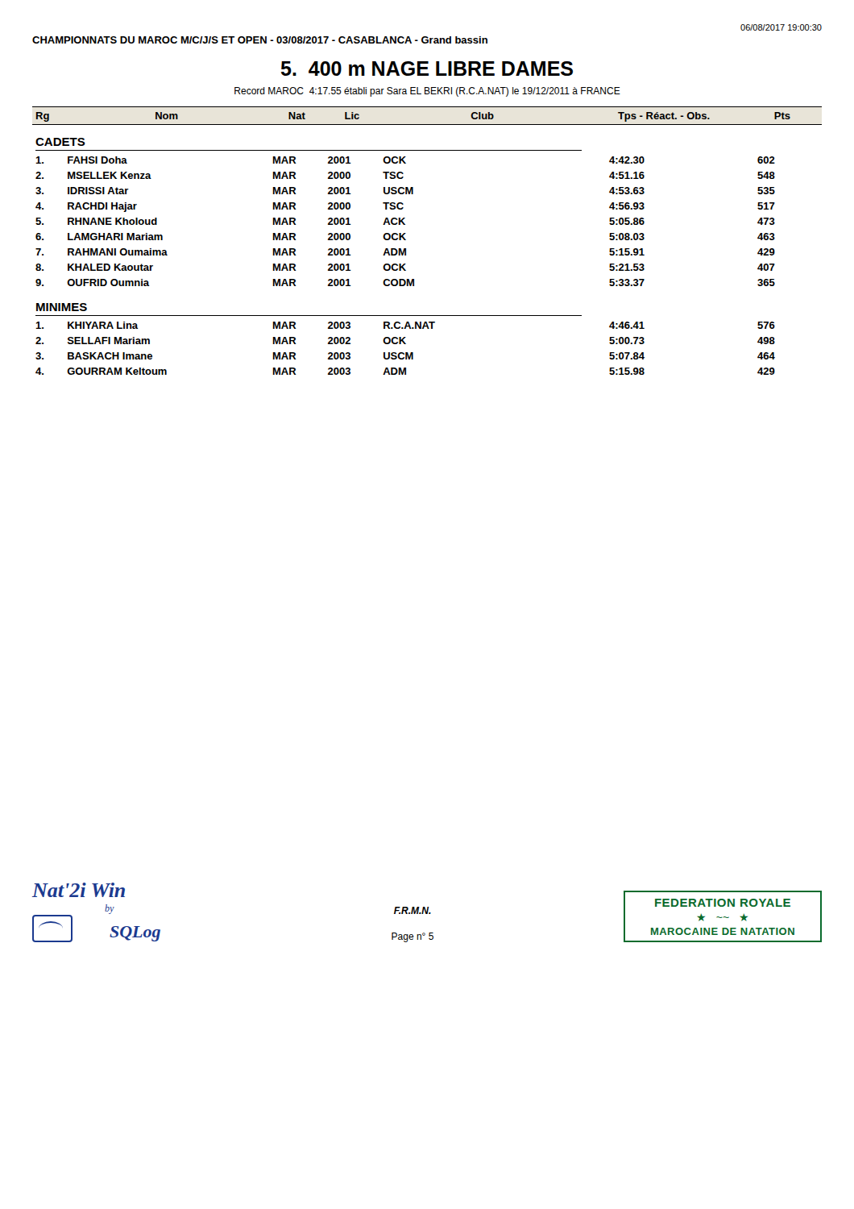06/08/2017 19:00:30
CHAMPIONNATS DU MAROC M/C/J/S ET OPEN - 03/08/2017 - CASABLANCA - Grand bassin
5. 400 m NAGE LIBRE DAMES
Record MAROC 4:17.55 établi par Sara EL BEKRI (R.C.A.NAT) le 19/12/2011 à FRANCE
| Rg | Nom | Nat | Lic | Club | Tps - Réact. - Obs. | Pts |
| --- | --- | --- | --- | --- | --- | --- |
| CADETS | |
| 1. | FAHSI Doha | MAR | 2001 | OCK | 4:42.30 | 602 |
| 2. | MSELLEK Kenza | MAR | 2000 | TSC | 4:51.16 | 548 |
| 3. | IDRISSI Atar | MAR | 2001 | USCM | 4:53.63 | 535 |
| 4. | RACHDI Hajar | MAR | 2000 | TSC | 4:56.93 | 517 |
| 5. | RHNANE Kholoud | MAR | 2001 | ACK | 5:05.86 | 473 |
| 6. | LAMGHARI Mariam | MAR | 2000 | OCK | 5:08.03 | 463 |
| 7. | RAHMANI Oumaima | MAR | 2001 | ADM | 5:15.91 | 429 |
| 8. | KHALED Kaoutar | MAR | 2001 | OCK | 5:21.53 | 407 |
| 9. | OUFRID Oumnia | MAR | 2001 | CODM | 5:33.37 | 365 |
| MINIMES | |
| 1. | KHIYARA Lina | MAR | 2003 | R.C.A.NAT | 4:46.41 | 576 |
| 2. | SELLAFI Mariam | MAR | 2002 | OCK | 5:00.73 | 498 |
| 3. | BASKACH Imane | MAR | 2003 | USCM | 5:07.84 | 464 |
| 4. | GOURRAM Keltoum | MAR | 2003 | ADM | 5:15.98 | 429 |
Nat'2i Win
by
SQLog
F.R.M.N.
Page n° 5
FEDERATION ROYALE
★ ~~ ★
MAROCAINE DE NATATION